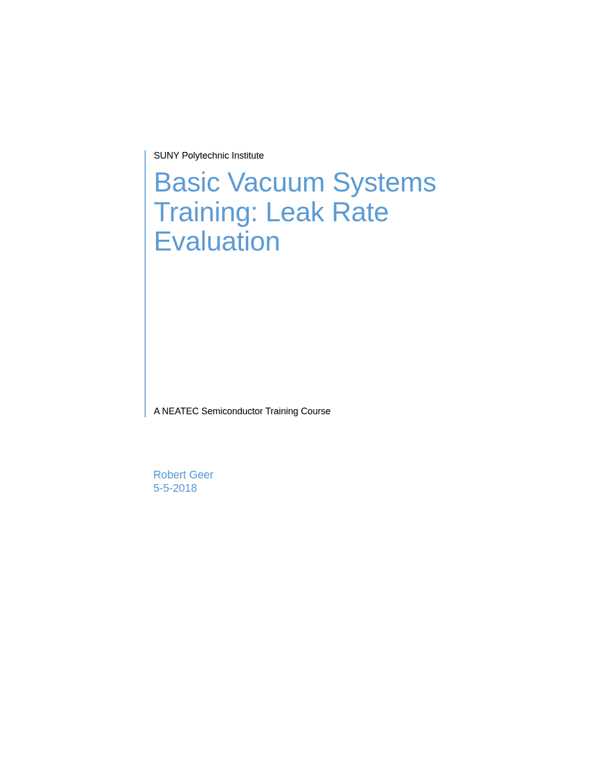SUNY Polytechnic Institute
Basic Vacuum Systems Training: Leak Rate Evaluation
A NEATEC Semiconductor Training Course
Robert Geer
5-5-2018